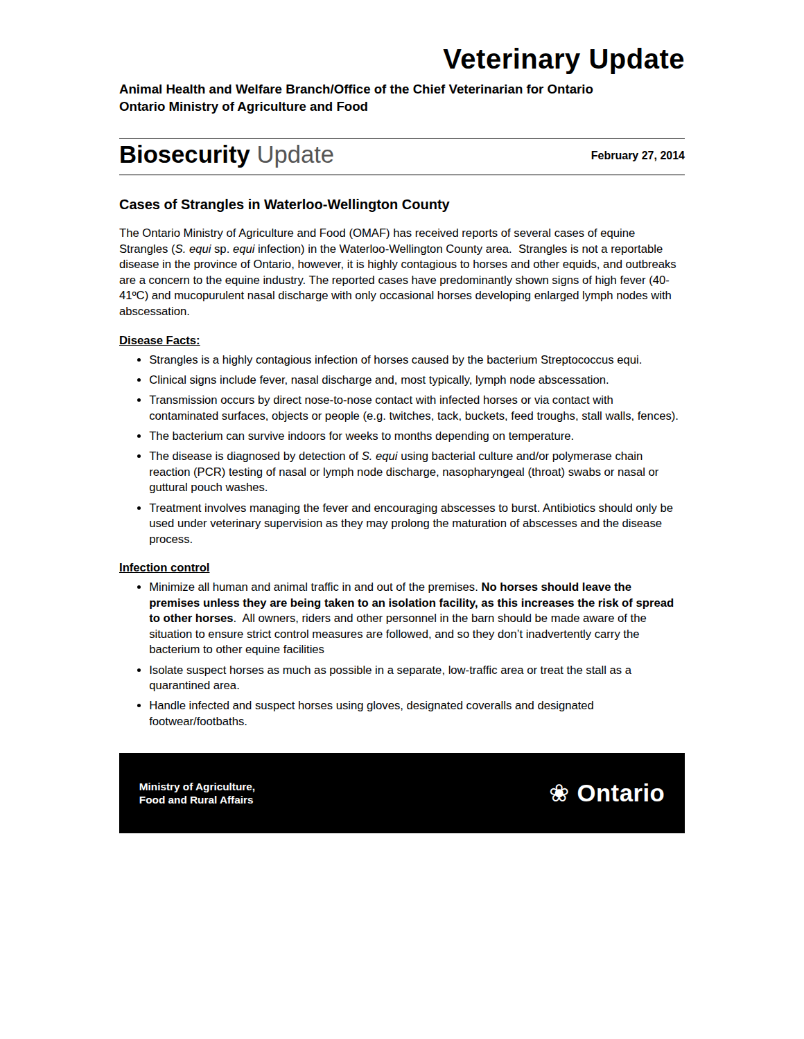Veterinary Update
Animal Health and Welfare Branch/Office of the Chief Veterinarian for Ontario
Ontario Ministry of Agriculture and Food
Biosecurity Update
February 27, 2014
Cases of Strangles in Waterloo-Wellington County
The Ontario Ministry of Agriculture and Food (OMAF) has received reports of several cases of equine Strangles (S. equi sp. equi infection) in the Waterloo-Wellington County area. Strangles is not a reportable disease in the province of Ontario, however, it is highly contagious to horses and other equids, and outbreaks are a concern to the equine industry. The reported cases have predominantly shown signs of high fever (40-41ºC) and mucopurulent nasal discharge with only occasional horses developing enlarged lymph nodes with abscessation.
Disease Facts:
Strangles is a highly contagious infection of horses caused by the bacterium Streptococcus equi.
Clinical signs include fever, nasal discharge and, most typically, lymph node abscessation.
Transmission occurs by direct nose-to-nose contact with infected horses or via contact with contaminated surfaces, objects or people (e.g. twitches, tack, buckets, feed troughs, stall walls, fences).
The bacterium can survive indoors for weeks to months depending on temperature.
The disease is diagnosed by detection of S. equi using bacterial culture and/or polymerase chain reaction (PCR) testing of nasal or lymph node discharge, nasopharyngeal (throat) swabs or nasal or guttural pouch washes.
Treatment involves managing the fever and encouraging abscesses to burst. Antibiotics should only be used under veterinary supervision as they may prolong the maturation of abscesses and the disease process.
Infection control
Minimize all human and animal traffic in and out of the premises. No horses should leave the premises unless they are being taken to an isolation facility, as this increases the risk of spread to other horses. All owners, riders and other personnel in the barn should be made aware of the situation to ensure strict control measures are followed, and so they don’t inadvertently carry the bacterium to other equine facilities
Isolate suspect horses as much as possible in a separate, low-traffic area or treat the stall as a quarantined area.
Handle infected and suspect horses using gloves, designated coveralls and designated footwear/footbaths.
Ministry of Agriculture,
Food and Rural Affairs
❀ Ontario